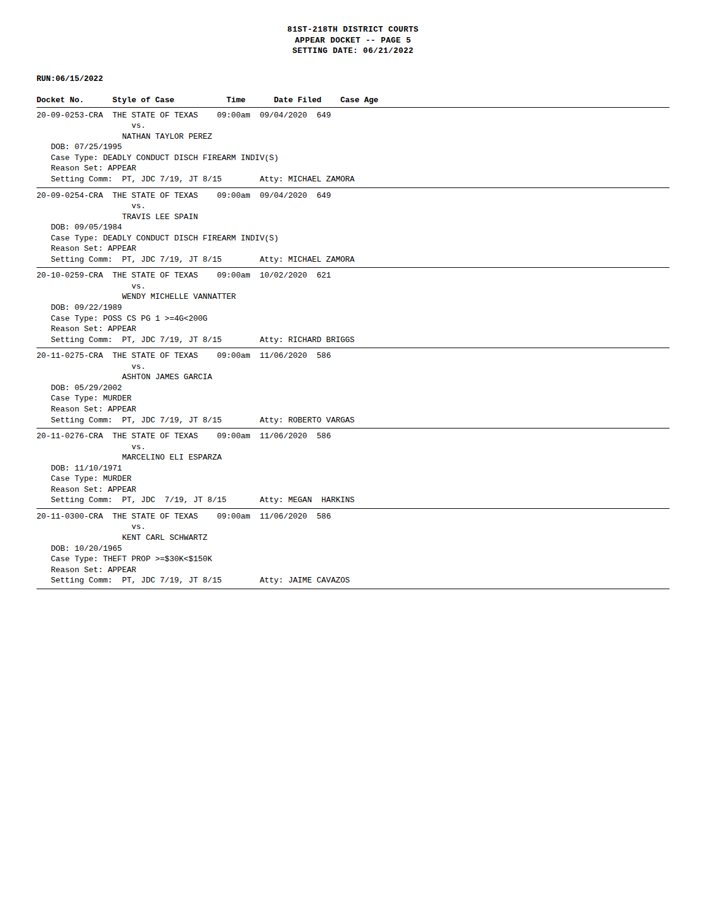81ST-218TH DISTRICT COURTS
APPEAR DOCKET -- PAGE 5
SETTING DATE: 06/21/2022
RUN:06/15/2022
| Docket No. | Style of Case | Time | Date Filed | Case Age |
| --- | --- | --- | --- | --- |
20-09-0253-CRA THE STATE OF TEXAS 09:00am 09/04/2020 649
vs.
NATHAN TAYLOR PEREZ
DOB: 07/25/1995
Case Type: DEADLY CONDUCT DISCH FIREARM INDIV(S)
Reason Set: APPEAR
Setting Comm: PT, JDC 7/19, JT 8/15 Atty: MICHAEL ZAMORA
20-09-0254-CRA THE STATE OF TEXAS 09:00am 09/04/2020 649
vs.
TRAVIS LEE SPAIN
DOB: 09/05/1984
Case Type: DEADLY CONDUCT DISCH FIREARM INDIV(S)
Reason Set: APPEAR
Setting Comm: PT, JDC 7/19, JT 8/15 Atty: MICHAEL ZAMORA
20-10-0259-CRA THE STATE OF TEXAS 09:00am 10/02/2020 621
vs.
WENDY MICHELLE VANNATTER
DOB: 09/22/1989
Case Type: POSS CS PG 1 >=4G<200G
Reason Set: APPEAR
Setting Comm: PT, JDC 7/19, JT 8/15 Atty: RICHARD BRIGGS
20-11-0275-CRA THE STATE OF TEXAS 09:00am 11/06/2020 586
vs.
ASHTON JAMES GARCIA
DOB: 05/29/2002
Case Type: MURDER
Reason Set: APPEAR
Setting Comm: PT, JDC 7/19, JT 8/15 Atty: ROBERTO VARGAS
20-11-0276-CRA THE STATE OF TEXAS 09:00am 11/06/2020 586
vs.
MARCELINO ELI ESPARZA
DOB: 11/10/1971
Case Type: MURDER
Reason Set: APPEAR
Setting Comm: PT, JDC 7/19, JT 8/15 Atty: MEGAN HARKINS
20-11-0300-CRA THE STATE OF TEXAS 09:00am 11/06/2020 586
vs.
KENT CARL SCHWARTZ
DOB: 10/20/1965
Case Type: THEFT PROP >=$30K<$150K
Reason Set: APPEAR
Setting Comm: PT, JDC 7/19, JT 8/15 Atty: JAIME CAVAZOS